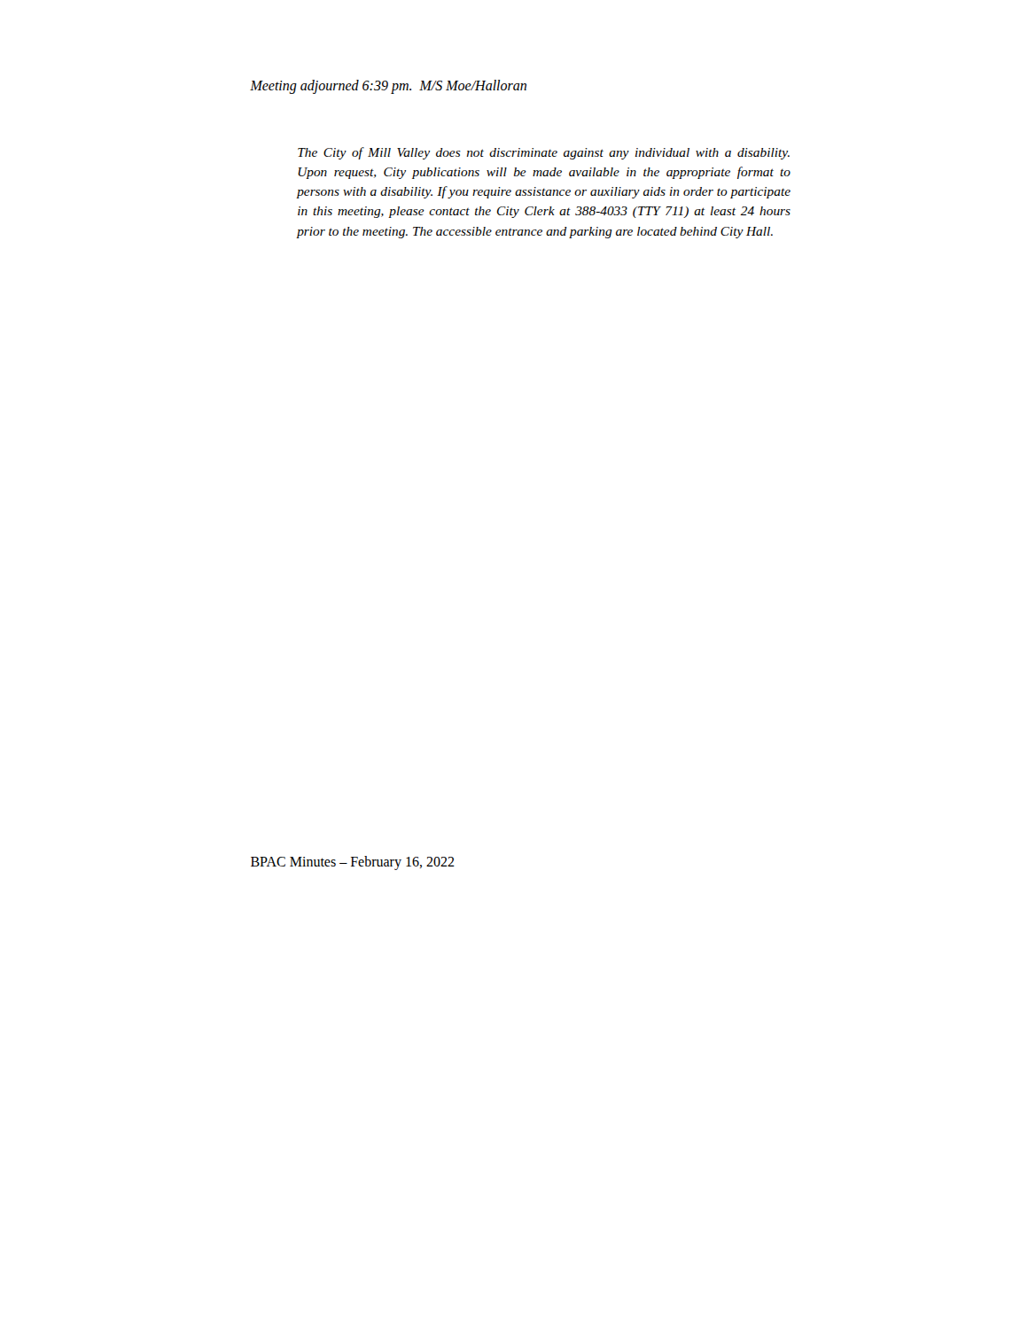Meeting adjourned 6:39 pm. M/S Moe/Halloran
The City of Mill Valley does not discriminate against any individual with a disability. Upon request, City publications will be made available in the appropriate format to persons with a disability. If you require assistance or auxiliary aids in order to participate in this meeting, please contact the City Clerk at 388-4033 (TTY 711) at least 24 hours prior to the meeting. The accessible entrance and parking are located behind City Hall.
BPAC Minutes – February 16, 2022